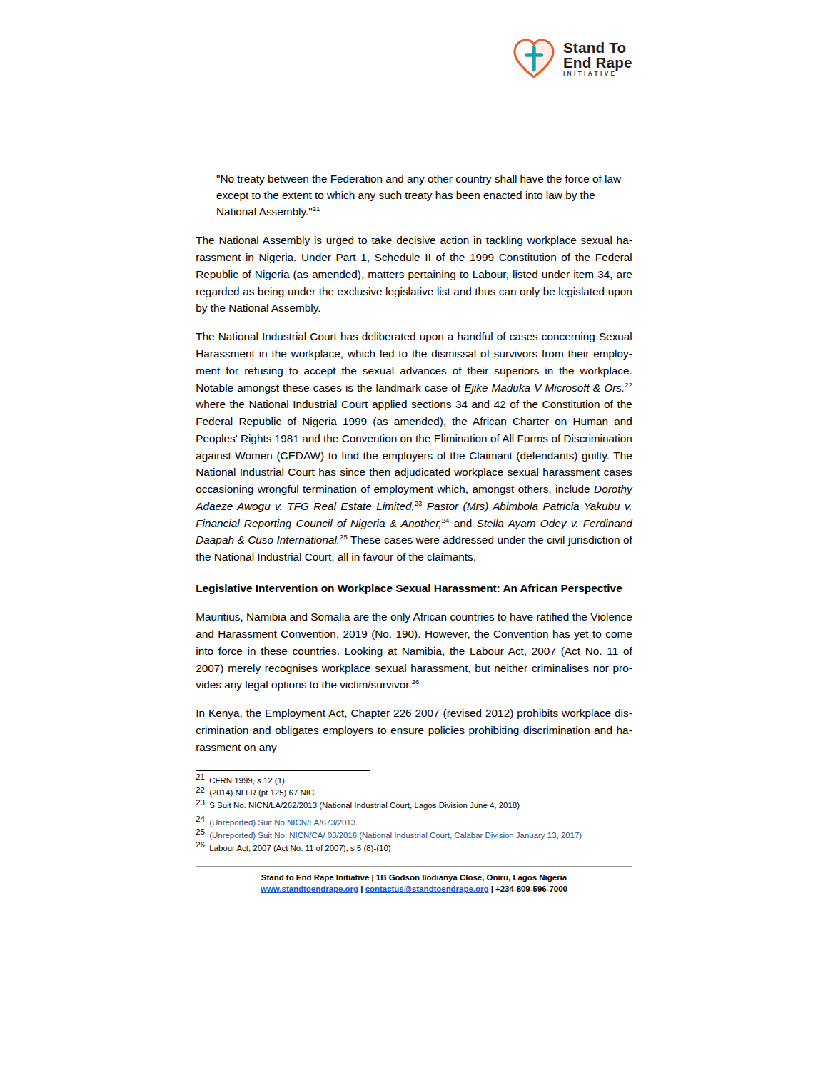Stand To End Rape INITIATIVE
"No treaty between the Federation and any other country shall have the force of law except to the extent to which any such treaty has been enacted into law by the National Assembly."21
The National Assembly is urged to take decisive action in tackling workplace sexual harassment in Nigeria. Under Part 1, Schedule II of the 1999 Constitution of the Federal Republic of Nigeria (as amended), matters pertaining to Labour, listed under item 34, are regarded as being under the exclusive legislative list and thus can only be legislated upon by the National Assembly.
The National Industrial Court has deliberated upon a handful of cases concerning Sexual Harassment in the workplace, which led to the dismissal of survivors from their employment for refusing to accept the sexual advances of their superiors in the workplace. Notable amongst these cases is the landmark case of Ejike Maduka V Microsoft & Ors.22 where the National Industrial Court applied sections 34 and 42 of the Constitution of the Federal Republic of Nigeria 1999 (as amended), the African Charter on Human and Peoples' Rights 1981 and the Convention on the Elimination of All Forms of Discrimination against Women (CEDAW) to find the employers of the Claimant (defendants) guilty. The National Industrial Court has since then adjudicated workplace sexual harassment cases occasioning wrongful termination of employment which, amongst others, include Dorothy Adaeze Awogu v. TFG Real Estate Limited,23 Pastor (Mrs) Abimbola Patricia Yakubu v. Financial Reporting Council of Nigeria & Another,24 and Stella Ayam Odey v. Ferdinand Daapah & Cuso International.25 These cases were addressed under the civil jurisdiction of the National Industrial Court, all in favour of the claimants.
Legislative Intervention on Workplace Sexual Harassment: An African Perspective
Mauritius, Namibia and Somalia are the only African countries to have ratified the Violence and Harassment Convention, 2019 (No. 190). However, the Convention has yet to come into force in these countries. Looking at Namibia, the Labour Act, 2007 (Act No. 11 of 2007) merely recognises workplace sexual harassment, but neither criminalises nor provides any legal options to the victim/survivor.26
In Kenya, the Employment Act, Chapter 226 2007 (revised 2012) prohibits workplace discrimination and obligates employers to ensure policies prohibiting discrimination and harassment on any
21 CFRN 1999, s 12 (1).
22 (2014) NLLR (pt 125) 67 NIC.
23 S Suit No. NICN/LA/262/2013 (National Industrial Court, Lagos Division June 4, 2018)
24 (Unreported) Suit No NICN/LA/673/2013.
25 (Unreported) Suit No: NICN/CA/ 03/2016 (National Industrial Court, Calabar Division January 13, 2017)
26 Labour Act, 2007 (Act No. 11 of 2007), s 5 (8)-(10)
Stand to End Rape Initiative | 1B Godson Ilodianya Close, Oniru, Lagos Nigeria
www.standtoendrape.org | contactus@standtoendrape.org | +234-809-596-7000